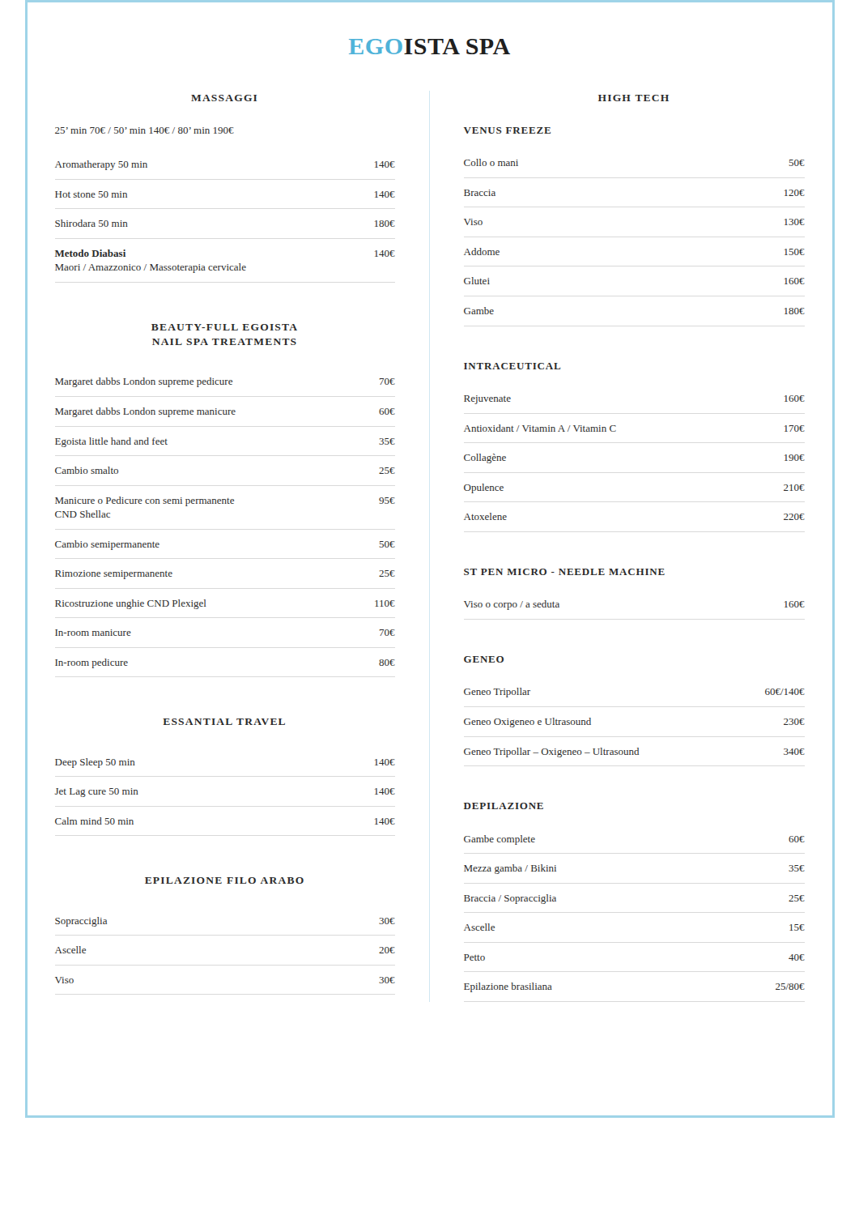EGO ISTA SPA
MASSAGGI
25’ min 70€ / 50’ min 140€ / 80’ min 190€
| Aromatherapy 50 min | 140€ |
| Hot stone 50 min | 140€ |
| Shirodara 50 min | 180€ |
| Metodo Diabasi Maori / Amazzonico / Massoterapia cervicale | 140€ |
BEAUTY-FULL EGOISTA
NAIL SPA TREATMENTS
| Margaret dabbs London supreme pedicure | 70€ |
| Margaret dabbs London supreme manicure | 60€ |
| Egoista little hand and feet | 35€ |
| Cambio smalto | 25€ |
| Manicure o Pedicure con semi permanente CND Shellac | 95€ |
| Cambio semipermanente | 50€ |
| Rimozione semipermanente | 25€ |
| Ricostruzione unghie CND Plexigel | 110€ |
| In-room manicure | 70€ |
| In-room pedicure | 80€ |
ESSANTIAL TRAVEL
| Deep Sleep 50 min | 140€ |
| Jet Lag cure 50 min | 140€ |
| Calm mind 50 min | 140€ |
EPILAZIONE FILO ARABO
| Sopracciglia | 30€ |
| Ascelle | 20€ |
| Viso | 30€ |
HIGH TECH
VENUS FREEZE
| Collo o mani | 50€ |
| Braccia | 120€ |
| Viso | 130€ |
| Addome | 150€ |
| Glutei | 160€ |
| Gambe | 180€ |
INTRACEUTICAL
| Rejuvenate | 160€ |
| Antioxidant / Vitamin A / Vitamin C | 170€ |
| Collagène | 190€ |
| Opulence | 210€ |
| Atoxelene | 220€ |
ST PEN MICRO - NEEDLE MACHINE
| Viso o corpo / a seduta | 160€ |
GENEO
| Geneo Tripollar | 60€/140€ |
| Geneo Oxigeneo e Ultrasound | 230€ |
| Geneo Tripollar – Oxigeneo – Ultrasound | 340€ |
DEPILAZIONE
| Gambe complete | 60€ |
| Mezza gamba / Bikini | 35€ |
| Braccia / Sopracciglia | 25€ |
| Ascelle | 15€ |
| Petto | 40€ |
| Epilazione brasiliana | 25/80€ |